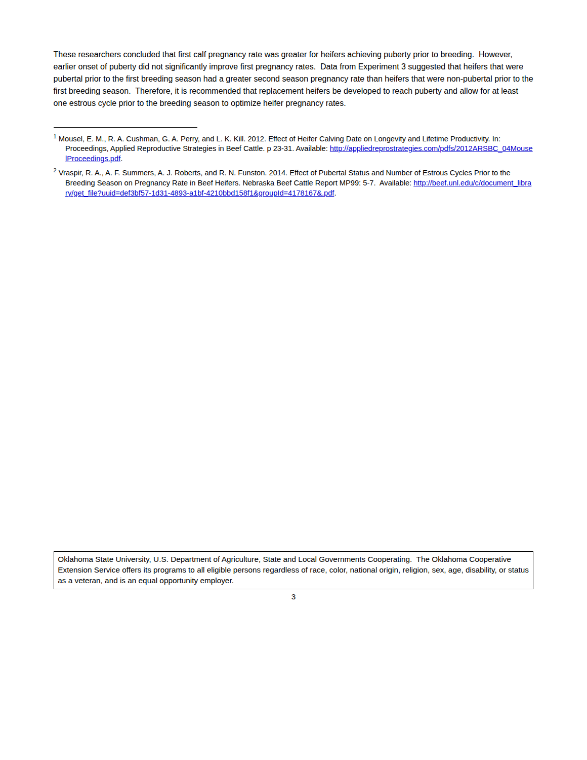These researchers concluded that first calf pregnancy rate was greater for heifers achieving puberty prior to breeding. However, earlier onset of puberty did not significantly improve first pregnancy rates. Data from Experiment 3 suggested that heifers that were pubertal prior to the first breeding season had a greater second season pregnancy rate than heifers that were non-pubertal prior to the first breeding season. Therefore, it is recommended that replacement heifers be developed to reach puberty and allow for at least one estrous cycle prior to the breeding season to optimize heifer pregnancy rates.
1 Mousel, E. M., R. A. Cushman, G. A. Perry, and L. K. Kill. 2012. Effect of Heifer Calving Date on Longevity and Lifetime Productivity. In: Proceedings, Applied Reproductive Strategies in Beef Cattle. p 23-31. Available: http://appliedreprostrategies.com/pdfs/2012ARSBC_04MouselProceedings.pdf.
2 Vraspir, R. A., A. F. Summers, A. J. Roberts, and R. N. Funston. 2014. Effect of Pubertal Status and Number of Estrous Cycles Prior to the Breeding Season on Pregnancy Rate in Beef Heifers. Nebraska Beef Cattle Report MP99: 5-7. Available: http://beef.unl.edu/c/document_library/get_file?uuid=def3bf57-1d31-4893-a1bf-4210bbd158f1&groupId=4178167&.pdf.
Oklahoma State University, U.S. Department of Agriculture, State and Local Governments Cooperating. The Oklahoma Cooperative Extension Service offers its programs to all eligible persons regardless of race, color, national origin, religion, sex, age, disability, or status as a veteran, and is an equal opportunity employer.
3